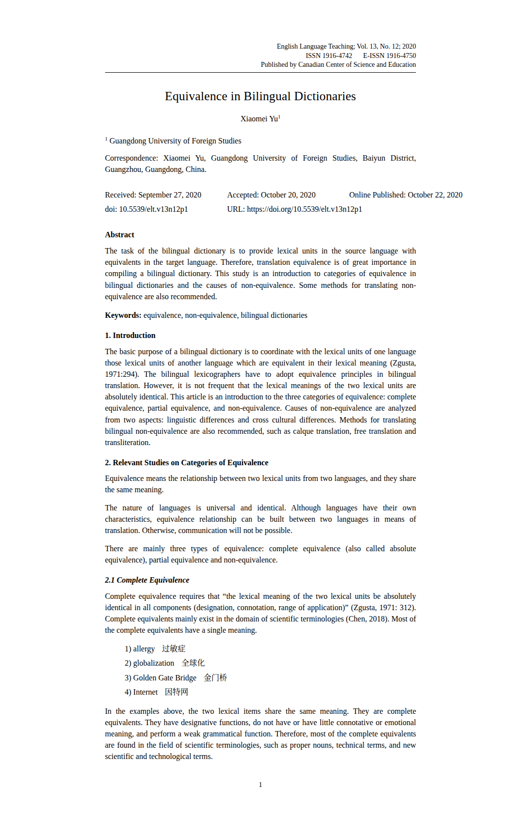English Language Teaching; Vol. 13, No. 12; 2020
ISSN 1916-4742E-ISSN 1916-4750
Published by Canadian Center of Science and Education
Equivalence in Bilingual Dictionaries
Xiaomei Yu1
1 Guangdong University of Foreign Studies
Correspondence: Xiaomei Yu, Guangdong University of Foreign Studies, Baiyun District, Guangzhou, Guangdong, China.
Received: September 27, 2020 Accepted: October 20, 2020 Online Published: October 22, 2020
doi: 10.5539/elt.v13n12p1 URL: https://doi.org/10.5539/elt.v13n12p1
Abstract
The task of the bilingual dictionary is to provide lexical units in the source language with equivalents in the target language. Therefore, translation equivalence is of great importance in compiling a bilingual dictionary. This study is an introduction to categories of equivalence in bilingual dictionaries and the causes of non-equivalence. Some methods for translating non-equivalence are also recommended.
Keywords: equivalence, non-equivalence, bilingual dictionaries
1. Introduction
The basic purpose of a bilingual dictionary is to coordinate with the lexical units of one language those lexical units of another language which are equivalent in their lexical meaning (Zgusta, 1971:294). The bilingual lexicographers have to adopt equivalence principles in bilingual translation. However, it is not frequent that the lexical meanings of the two lexical units are absolutely identical. This article is an introduction to the three categories of equivalence: complete equivalence, partial equivalence, and non-equivalence. Causes of non-equivalence are analyzed from two aspects: linguistic differences and cross cultural differences. Methods for translating bilingual non-equivalence are also recommended, such as calque translation, free translation and transliteration.
2. Relevant Studies on Categories of Equivalence
Equivalence means the relationship between two lexical units from two languages, and they share the same meaning.
The nature of languages is universal and identical. Although languages have their own characteristics, equivalence relationship can be built between two languages in means of translation. Otherwise, communication will not be possible.
There are mainly three types of equivalence: complete equivalence (also called absolute equivalence), partial equivalence and non-equivalence.
2.1 Complete Equivalence
Complete equivalence requires that “the lexical meaning of the two lexical units be absolutely identical in all components (designation, connotation, range of application)” (Zgusta, 1971: 312). Complete equivalents mainly exist in the domain of scientific terminologies (Chen, 2018). Most of the complete equivalents have a single meaning.
1) allergy过敏症
2) globalization全球化
3) Golden Gate Bridge金门桥
4) Internet因特网
In the examples above, the two lexical items share the same meaning. They are complete equivalents. They have designative functions, do not have or have little connotative or emotional meaning, and perform a weak grammatical function. Therefore, most of the complete equivalents are found in the field of scientific terminologies, such as proper nouns, technical terms, and new scientific and technological terms.
1